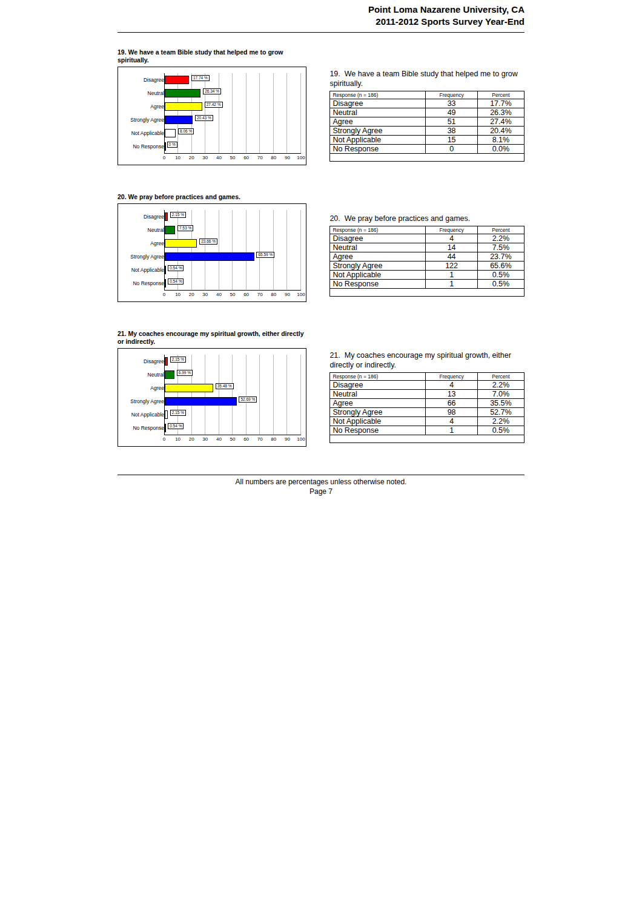Point Loma Nazarene University, CA
2011-2012 Sports Survey Year-End
19. We have a team Bible study that helped me to grow spiritually.
| Disagree | 17.74 % |
| Neutral | 26.34 % |
| Agree | 27.42 % |
| Strongly Agree | 20.43 % |
| Not Applicable | 8.06 % |
| No Response | 0 % |
0 10 20 30 40 50 60 70 80 90 100
19. We have a team Bible study that helped me to grow spiritually.
| Response (n = 186) | Frequency | Percent |
| --- | --- | --- |
| Disagree | 33 | 17.7% |
| Neutral | 49 | 26.3% |
| Agree | 51 | 27.4% |
| Strongly Agree | 38 | 20.4% |
| Not Applicable | 15 | 8.1% |
| No Response | 0 | 0.0% |
20. We pray before practices and games.
| Disagree | 2.15 % |
| Neutral | 7.53 % |
| Agree | 23.66 % |
| Strongly Agree | 65.59 % |
| Not Applicable | 0.54 % |
| No Response | 0.54 % |
0 10 20 30 40 50 60 70 80 90 100
20. We pray before practices and games.
| Response (n = 186) | Frequency | Percent |
| --- | --- | --- |
| Disagree | 4 | 2.2% |
| Neutral | 14 | 7.5% |
| Agree | 44 | 23.7% |
| Strongly Agree | 122 | 65.6% |
| Not Applicable | 1 | 0.5% |
| No Response | 1 | 0.5% |
21. My coaches encourage my spiritual growth, either directly or indirectly.
| Disagree | 2.15 % |
| Neutral | 6.99 % |
| Agree | 35.48 % |
| Strongly Agree | 52.69 % |
| Not Applicable | 2.15 % |
| No Response | 0.54 % |
0 10 20 30 40 50 60 70 80 90 100
21. My coaches encourage my spiritual growth, either directly or indirectly.
| Response (n = 186) | Frequency | Percent |
| --- | --- | --- |
| Disagree | 4 | 2.2% |
| Neutral | 13 | 7.0% |
| Agree | 66 | 35.5% |
| Strongly Agree | 98 | 52.7% |
| Not Applicable | 4 | 2.2% |
| No Response | 1 | 0.5% |
All numbers are percentages unless otherwise noted.
Page 7